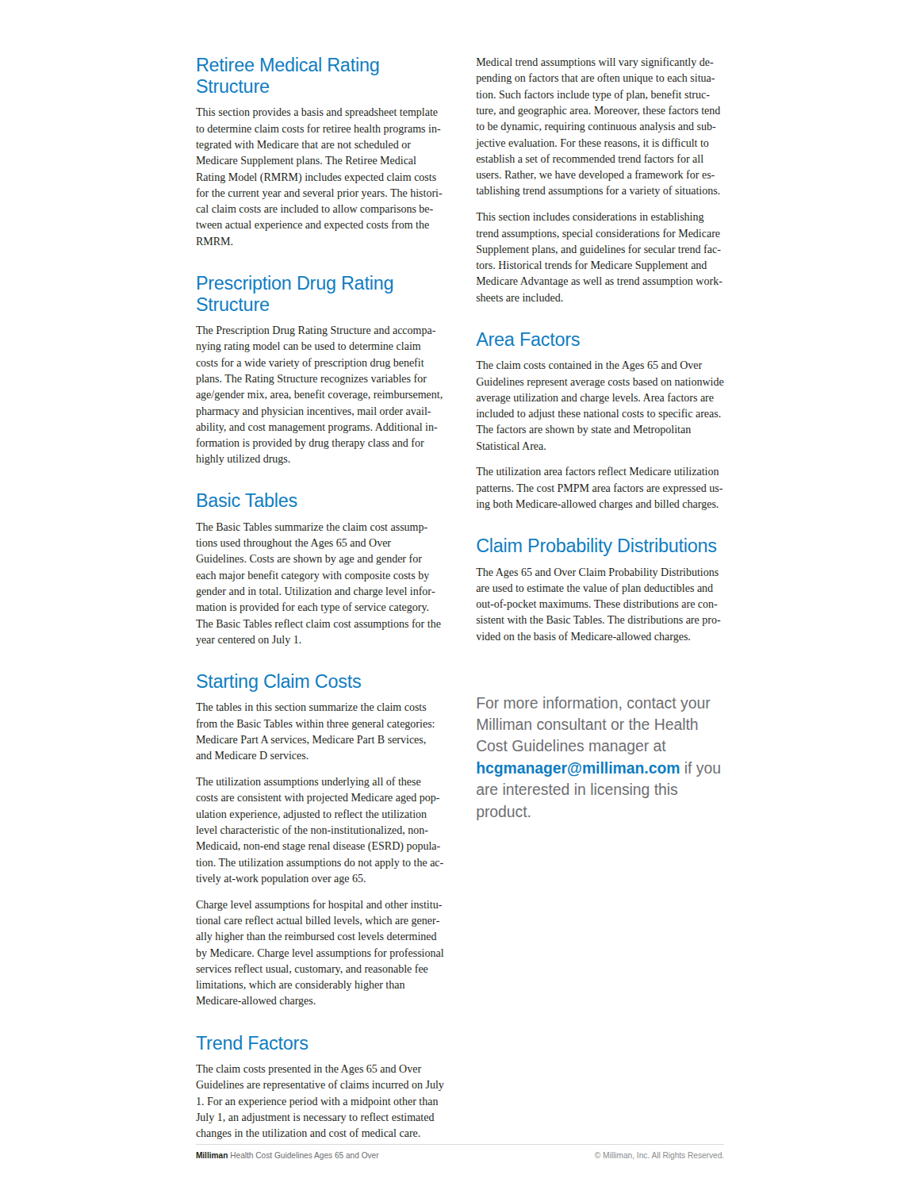Retiree Medical Rating Structure
This section provides a basis and spreadsheet template to determine claim costs for retiree health programs integrated with Medicare that are not scheduled or Medicare Supplement plans. The Retiree Medical Rating Model (RMRM) includes expected claim costs for the current year and several prior years. The historical claim costs are included to allow comparisons between actual experience and expected costs from the RMRM.
Prescription Drug Rating Structure
The Prescription Drug Rating Structure and accompanying rating model can be used to determine claim costs for a wide variety of prescription drug benefit plans. The Rating Structure recognizes variables for age/gender mix, area, benefit coverage, reimbursement, pharmacy and physician incentives, mail order availability, and cost management programs. Additional information is provided by drug therapy class and for highly utilized drugs.
Basic Tables
The Basic Tables summarize the claim cost assumptions used throughout the Ages 65 and Over Guidelines. Costs are shown by age and gender for each major benefit category with composite costs by gender and in total. Utilization and charge level information is provided for each type of service category. The Basic Tables reflect claim cost assumptions for the year centered on July 1.
Starting Claim Costs
The tables in this section summarize the claim costs from the Basic Tables within three general categories: Medicare Part A services, Medicare Part B services, and Medicare D services.
The utilization assumptions underlying all of these costs are consistent with projected Medicare aged population experience, adjusted to reflect the utilization level characteristic of the non-institutionalized, non-Medicaid, non-end stage renal disease (ESRD) population. The utilization assumptions do not apply to the actively at-work population over age 65.
Charge level assumptions for hospital and other institutional care reflect actual billed levels, which are generally higher than the reimbursed cost levels determined by Medicare. Charge level assumptions for professional services reflect usual, customary, and reasonable fee limitations, which are considerably higher than Medicare-allowed charges.
Trend Factors
The claim costs presented in the Ages 65 and Over Guidelines are representative of claims incurred on July 1. For an experience period with a midpoint other than July 1, an adjustment is necessary to reflect estimated changes in the utilization and cost of medical care.
Medical trend assumptions will vary significantly depending on factors that are often unique to each situation. Such factors include type of plan, benefit structure, and geographic area. Moreover, these factors tend to be dynamic, requiring continuous analysis and subjective evaluation. For these reasons, it is difficult to establish a set of recommended trend factors for all users. Rather, we have developed a framework for establishing trend assumptions for a variety of situations.
This section includes considerations in establishing trend assumptions, special considerations for Medicare Supplement plans, and guidelines for secular trend factors. Historical trends for Medicare Supplement and Medicare Advantage as well as trend assumption worksheets are included.
Area Factors
The claim costs contained in the Ages 65 and Over Guidelines represent average costs based on nationwide average utilization and charge levels. Area factors are included to adjust these national costs to specific areas. The factors are shown by state and Metropolitan Statistical Area.
The utilization area factors reflect Medicare utilization patterns. The cost PMPM area factors are expressed using both Medicare-allowed charges and billed charges.
Claim Probability Distributions
The Ages 65 and Over Claim Probability Distributions are used to estimate the value of plan deductibles and out-of-pocket maximums. These distributions are consistent with the Basic Tables. The distributions are provided on the basis of Medicare-allowed charges.
For more information, contact your Milliman consultant or the Health Cost Guidelines manager at hcgmanager@milliman.com if you are interested in licensing this product.
Milliman Health Cost Guidelines Ages 65 and Over
© Milliman, Inc. All Rights Reserved.